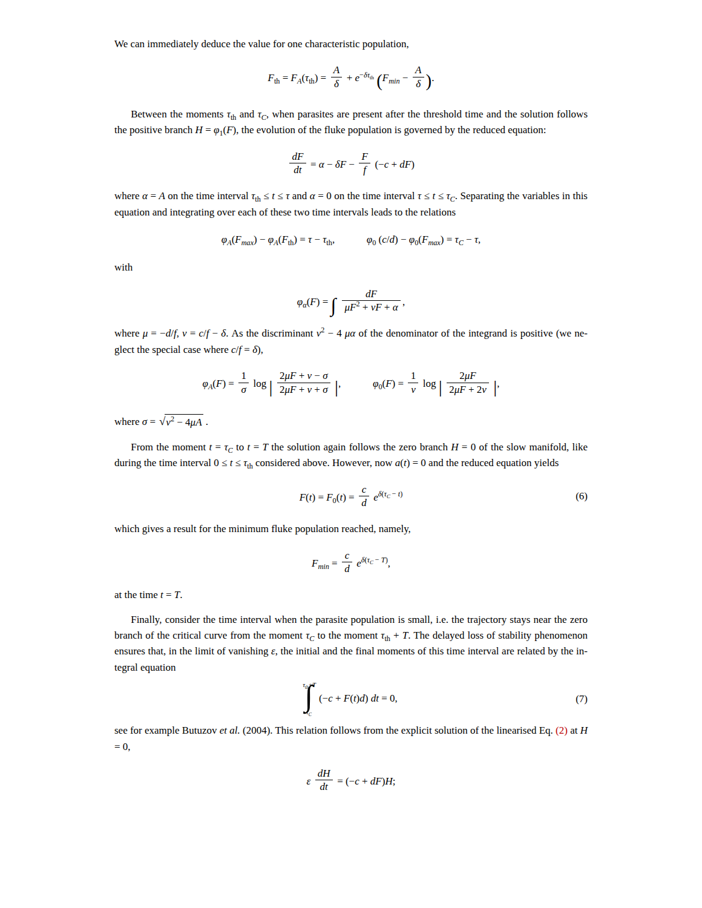We can immediately deduce the value for one characteristic population,
Fth = FA(τth) = Aδ + e−δτth (Fmin − Aδ).
Between the moments τth and τC, when parasites are present after the threshold time and the solution follows the positive branch H = φ1(F), the evolution of the fluke population is governed by the reduced equation:
dF dt = α − δF − Ff (−c + dF)
where α = A on the time interval τth ≤ t ≤ τ and α = 0 on the time interval τ ≤ t ≤ τC. Separating the variables in this equation and integrating over each of these two time intervals leads to the relations
φA(Fmax) − φA(Fth) = τ − τth, φ0 (c/d) − φ0(Fmax) = τC − τ,
with
φα(F) = ∫ dF μF2 + νF + α,
where μ = −d/f, ν = c/f − δ. As the discriminant ν2 − 4 μα of the denominator of the integrand is positive (we neglect the special case where c/f = δ),
φA(F) = 1 σ log | 2μF + ν − σ 2μF + ν + σ |, φ0(F) = 1 ν log | 2μF 2μF + 2ν |,
where σ = ν2 − 4μA.
From the moment t = τC to t = T the solution again follows the zero branch H = 0 of the slow manifold, like during the time interval 0 ≤ t ≤ τth considered above. However, now a(t) = 0 and the reduced equation yields
F(t) = F0(t) = cd eδ(τC − t) (6)
which gives a result for the minimum fluke population reached, namely,
Fmin = cd eδ(τC − T),
at the time t = T.
Finally, consider the time interval when the parasite population is small, i.e. the trajectory stays near the zero branch of the critical curve from the moment τC to the moment τth + T. The delayed loss of stability phenomenon ensures that, in the limit of vanishing ε, the initial and the final moments of this time interval are related by the integral equation
τth+T ∫ τC (−c + F(t)d) dt = 0, (7)
see for example Butuzov et al. (2004). This relation follows from the explicit solution of the linearised Eq. (2) at H = 0,
ε dH dt = (−c + dF)H;